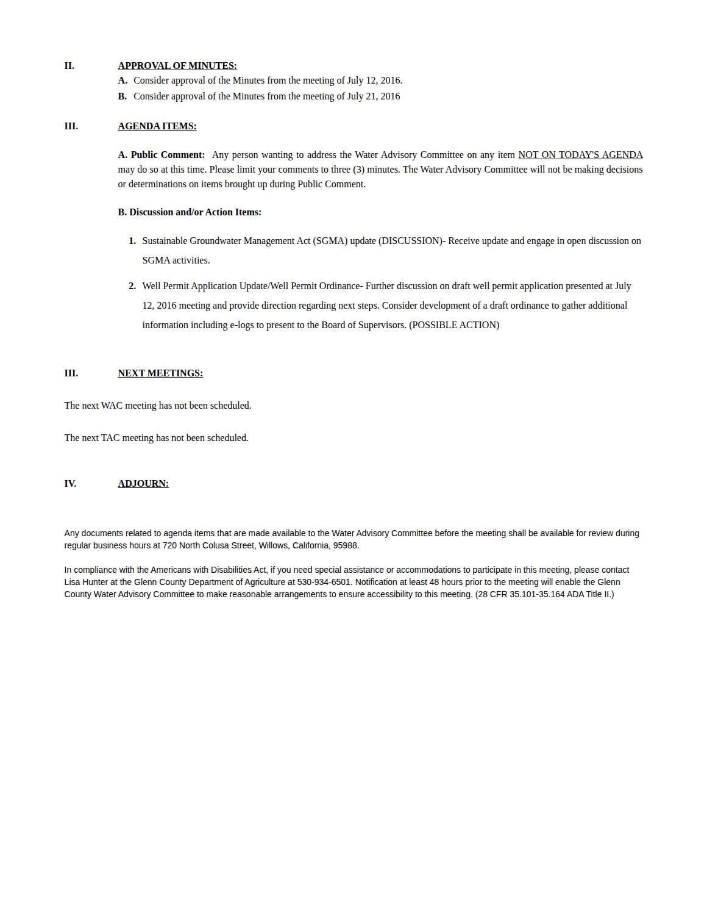II. APPROVAL OF MINUTES:
A. Consider approval of the Minutes from the meeting of July 12, 2016.
B. Consider approval of the Minutes from the meeting of July 21, 2016
III. AGENDA ITEMS:
A. Public Comment: Any person wanting to address the Water Advisory Committee on any item NOT ON TODAY'S AGENDA may do so at this time. Please limit your comments to three (3) minutes. The Water Advisory Committee will not be making decisions or determinations on items brought up during Public Comment.
B. Discussion and/or Action Items:
Sustainable Groundwater Management Act (SGMA) update (DISCUSSION)- Receive update and engage in open discussion on SGMA activities.
Well Permit Application Update/Well Permit Ordinance- Further discussion on draft well permit application presented at July 12, 2016 meeting and provide direction regarding next steps. Consider development of a draft ordinance to gather additional information including e-logs to present to the Board of Supervisors. (POSSIBLE ACTION)
III. NEXT MEETINGS:
The next WAC meeting has not been scheduled.
The next TAC meeting has not been scheduled.
IV. ADJOURN:
Any documents related to agenda items that are made available to the Water Advisory Committee before the meeting shall be available for review during regular business hours at 720 North Colusa Street, Willows, California, 95988.
In compliance with the Americans with Disabilities Act, if you need special assistance or accommodations to participate in this meeting, please contact Lisa Hunter at the Glenn County Department of Agriculture at 530-934-6501. Notification at least 48 hours prior to the meeting will enable the Glenn County Water Advisory Committee to make reasonable arrangements to ensure accessibility to this meeting. (28 CFR 35.101-35.164 ADA Title II.)